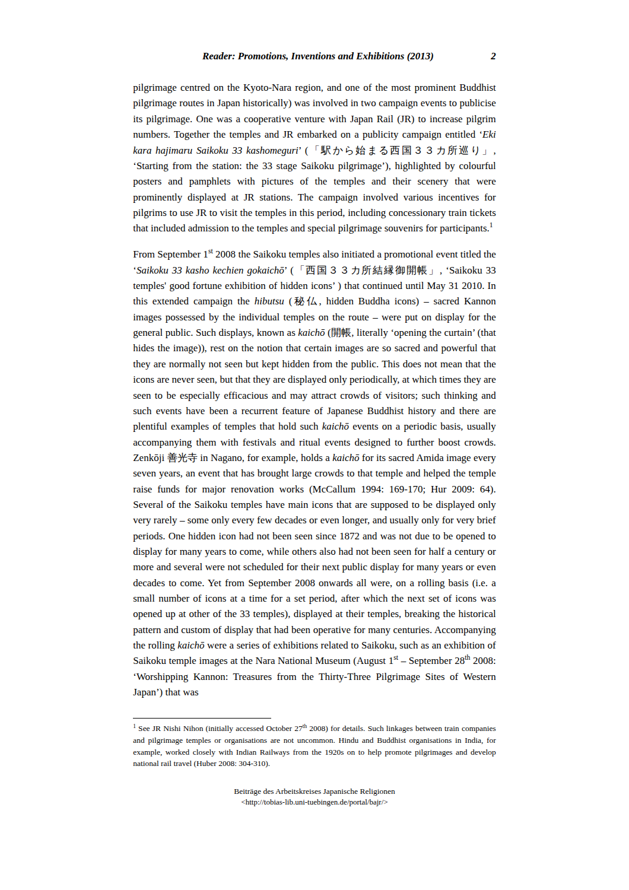Reader: Promotions, Inventions and Exhibitions (2013) 2
pilgrimage centred on the Kyoto-Nara region, and one of the most prominent Buddhist pilgrimage routes in Japan historically) was involved in two campaign events to publicise its pilgrimage. One was a cooperative venture with Japan Rail (JR) to increase pilgrim numbers. Together the temples and JR embarked on a publicity campaign entitled ‘Eki kara hajimaru Saikoku 33 kashomeguri’ (「駅から始まる西国３３カ所巡り」, ‘Starting from the station: the 33 stage Saikoku pilgrimage’), highlighted by colourful posters and pamphlets with pictures of the temples and their scenery that were prominently displayed at JR stations. The campaign involved various incentives for pilgrims to use JR to visit the temples in this period, including concessionary train tickets that included admission to the temples and special pilgrimage souvenirs for participants.1
From September 1st 2008 the Saikoku temples also initiated a promotional event titled the ‘Saikoku 33 kasho kechien gokaichō’ (「西国３３カ所結縁御開帳」, ‘Saikoku 33 temples' good fortune exhibition of hidden icons’ ) that continued until May 31 2010. In this extended campaign the hibutsu (秘仏, hidden Buddha icons) – sacred Kannon images possessed by the individual temples on the route – were put on display for the general public. Such displays, known as kaichō (開帳, literally ‘opening the curtain’ (that hides the image)), rest on the notion that certain images are so sacred and powerful that they are normally not seen but kept hidden from the public. This does not mean that the icons are never seen, but that they are displayed only periodically, at which times they are seen to be especially efficacious and may attract crowds of visitors; such thinking and such events have been a recurrent feature of Japanese Buddhist history and there are plentiful examples of temples that hold such kaichō events on a periodic basis, usually accompanying them with festivals and ritual events designed to further boost crowds. Zenkōji 善光寺 in Nagano, for example, holds a kaichō for its sacred Amida image every seven years, an event that has brought large crowds to that temple and helped the temple raise funds for major renovation works (McCallum 1994: 169-170; Hur 2009: 64). Several of the Saikoku temples have main icons that are supposed to be displayed only very rarely – some only every few decades or even longer, and usually only for very brief periods. One hidden icon had not been seen since 1872 and was not due to be opened to display for many years to come, while others also had not been seen for half a century or more and several were not scheduled for their next public display for many years or even decades to come. Yet from September 2008 onwards all were, on a rolling basis (i.e. a small number of icons at a time for a set period, after which the next set of icons was opened up at other of the 33 temples), displayed at their temples, breaking the historical pattern and custom of display that had been operative for many centuries. Accompanying the rolling kaichō were a series of exhibitions related to Saikoku, such as an exhibition of Saikoku temple images at the Nara National Museum (August 1st – September 28th 2008: ‘Worshipping Kannon: Treasures from the Thirty-Three Pilgrimage Sites of Western Japan’) that was
1 See JR Nishi Nihon (initially accessed October 27th 2008) for details. Such linkages between train companies and pilgrimage temples or organisations are not uncommon. Hindu and Buddhist organisations in India, for example, worked closely with Indian Railways from the 1920s on to help promote pilgrimages and develop national rail travel (Huber 2008: 304-310).
Beiträge des Arbeitskreises Japanische Religionen
<http://tobias-lib.uni-tuebingen.de/portal/bajr/>